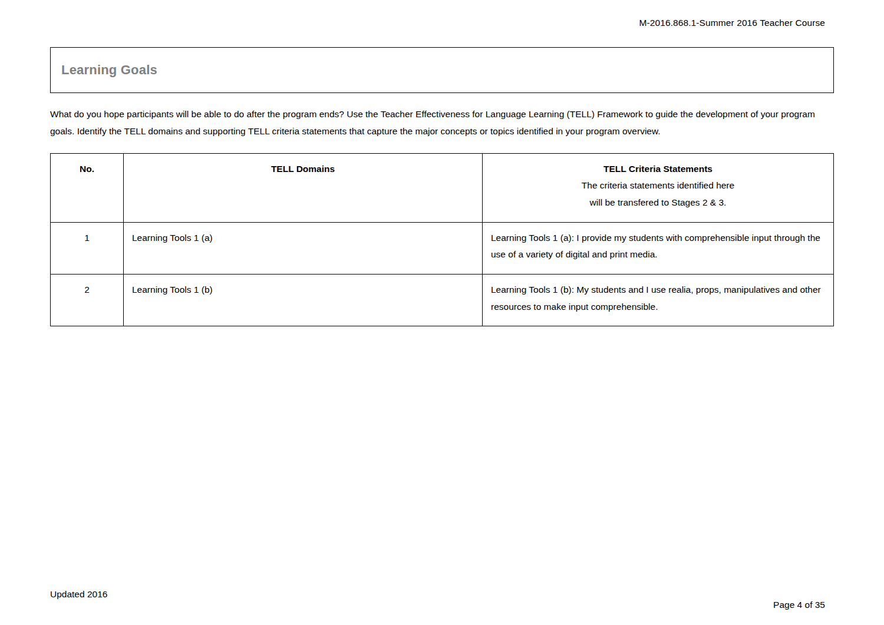M-2016.868.1-Summer 2016 Teacher Course
Learning Goals
What do you hope participants will be able to do after the program ends? Use the Teacher Effectiveness for Language Learning (TELL) Framework to guide the development of your program goals. Identify the TELL domains and supporting TELL criteria statements that capture the major concepts or topics identified in your program overview.
| No. | TELL Domains | TELL Criteria Statements The criteria statements identified here will be transfered to Stages 2 & 3. |
| --- | --- | --- |
| 1 | Learning Tools 1 (a) | Learning Tools 1 (a): I provide my students with comprehensible input through the use of a variety of digital and print media. |
| 2 | Learning Tools 1 (b) | Learning Tools 1 (b): My students and I use realia, props, manipulatives and other resources to make input comprehensible. |
Updated 2016
Page 4 of 35